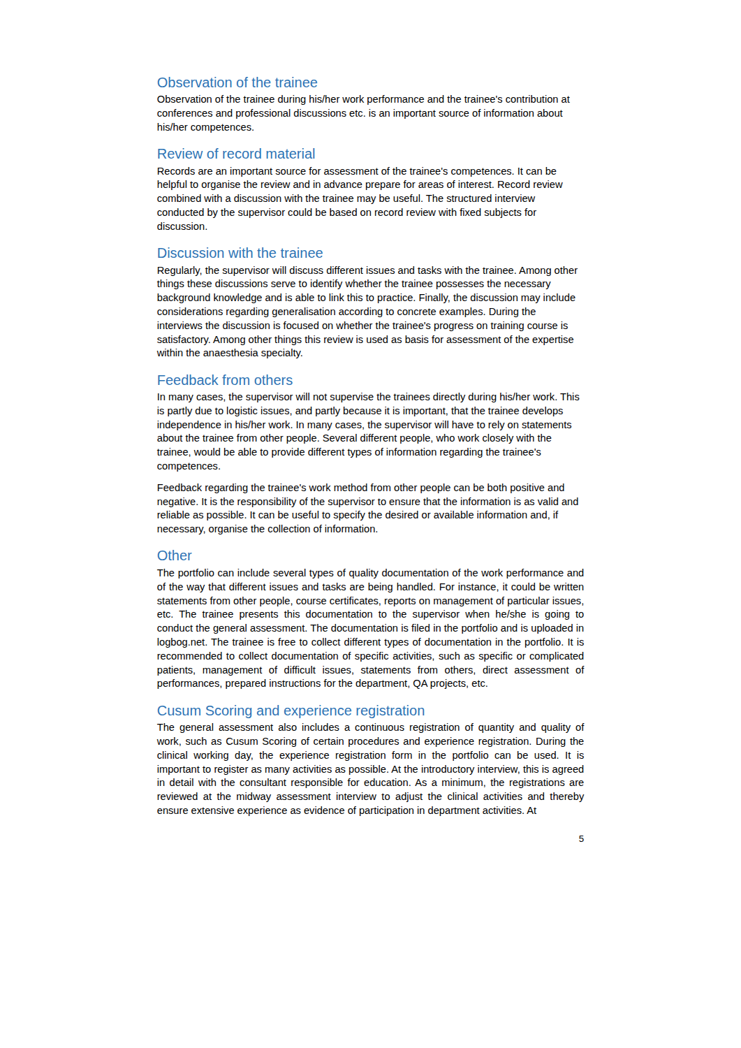Observation of the trainee
Observation of the trainee during his/her work performance and the trainee's contribution at conferences and professional discussions etc. is an important source of information about his/her competences.
Review of record material
Records are an important source for assessment of the trainee's competences. It can be helpful to organise the review and in advance prepare for areas of interest. Record review combined with a discussion with the trainee may be useful. The structured interview conducted by the supervisor could be based on record review with fixed subjects for discussion.
Discussion with the trainee
Regularly, the supervisor will discuss different issues and tasks with the trainee. Among other things these discussions serve to identify whether the trainee possesses the necessary background knowledge and is able to link this to practice. Finally, the discussion may include considerations regarding generalisation according to concrete examples. During the interviews the discussion is focused on whether the trainee's progress on training course is satisfactory. Among other things this review is used as basis for assessment of the expertise within the anaesthesia specialty.
Feedback from others
In many cases, the supervisor will not supervise the trainees directly during his/her work. This is partly due to logistic issues, and partly because it is important, that the trainee develops independence in his/her work. In many cases, the supervisor will have to rely on statements about the trainee from other people. Several different people, who work closely with the trainee, would be able to provide different types of information regarding the trainee's competences.
Feedback regarding the trainee's work method from other people can be both positive and negative. It is the responsibility of the supervisor to ensure that the information is as valid and reliable as possible. It can be useful to specify the desired or available information and, if necessary, organise the collection of information.
Other
The portfolio can include several types of quality documentation of the work performance and of the way that different issues and tasks are being handled. For instance, it could be written statements from other people, course certificates, reports on management of particular issues, etc. The trainee presents this documentation to the supervisor when he/she is going to conduct the general assessment. The documentation is filed in the portfolio and is uploaded in logbog.net. The trainee is free to collect different types of documentation in the portfolio. It is recommended to collect documentation of specific activities, such as specific or complicated patients, management of difficult issues, statements from others, direct assessment of performances, prepared instructions for the department, QA projects, etc.
Cusum Scoring and experience registration
The general assessment also includes a continuous registration of quantity and quality of work, such as Cusum Scoring of certain procedures and experience registration. During the clinical working day, the experience registration form in the portfolio can be used. It is important to register as many activities as possible. At the introductory interview, this is agreed in detail with the consultant responsible for education. As a minimum, the registrations are reviewed at the midway assessment interview to adjust the clinical activities and thereby ensure extensive experience as evidence of participation in department activities. At
5